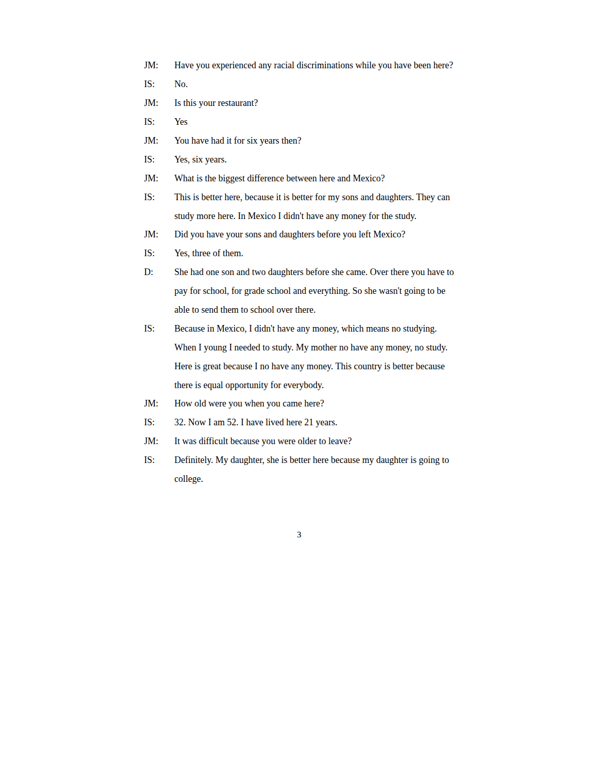| JM: | Have you experienced any racial discriminations while you have been here? |
| IS: | No. |
| JM: | Is this your restaurant? |
| IS: | Yes |
| JM: | You have had it for six years then? |
| IS: | Yes, six years. |
| JM: | What is the biggest difference between here and Mexico? |
| IS: | This is better here, because it is better for my sons and daughters. They can study more here. In Mexico I didn't have any money for the study. |
| JM: | Did you have your sons and daughters before you left Mexico? |
| IS: | Yes, three of them. |
| D: | She had one son and two daughters before she came. Over there you have to pay for school, for grade school and everything. So she wasn't going to be able to send them to school over there. |
| IS: | Because in Mexico, I didn't have any money, which means no studying. When I young I needed to study. My mother no have any money, no study. Here is great because I no have any money. This country is better because there is equal opportunity for everybody. |
| JM: | How old were you when you came here? |
| IS: | 32. Now I am 52. I have lived here 21 years. |
| JM: | It was difficult because you were older to leave? |
| IS: | Definitely. My daughter, she is better here because my daughter is going to college. |
3